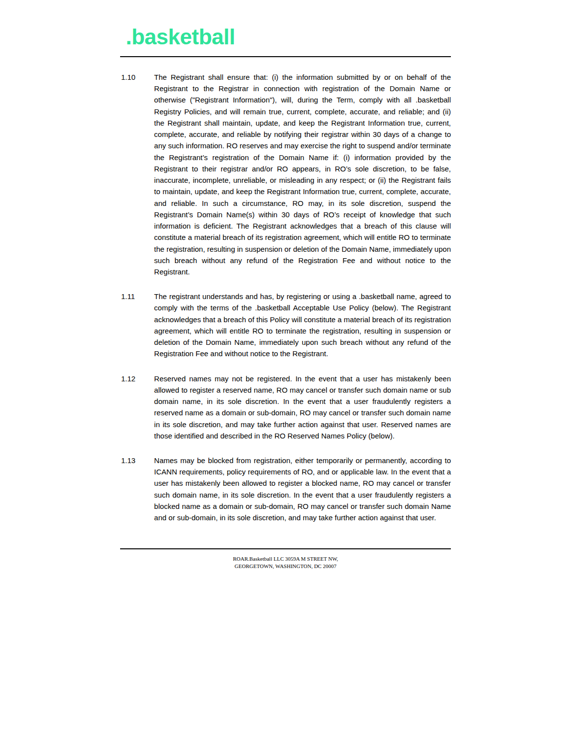.basketball
1.10
The Registrant shall ensure that: (i) the information submitted by or on behalf of the Registrant to the Registrar in connection with registration of the Domain Name or otherwise ("Registrant Information"), will, during the Term, comply with all .basketball Registry Policies, and will remain true, current, complete, accurate, and reliable; and (ii) the Registrant shall maintain, update, and keep the Registrant Information true, current, complete, accurate, and reliable by notifying their registrar within 30 days of a change to any such information. RO reserves and may exercise the right to suspend and/or terminate the Registrant’s registration of the Domain Name if: (i) information provided by the Registrant to their registrar and/or RO appears, in RO’s sole discretion, to be false, inaccurate, incomplete, unreliable, or misleading in any respect; or (ii) the Registrant fails to maintain, update, and keep the Registrant Information true, current, complete, accurate, and reliable. In such a circumstance, RO may, in its sole discretion, suspend the Registrant’s Domain Name(s) within 30 days of RO’s receipt of knowledge that such information is deficient. The Registrant acknowledges that a breach of this clause will constitute a material breach of its registration agreement, which will entitle RO to terminate the registration, resulting in suspension or deletion of the Domain Name, immediately upon such breach without any refund of the Registration Fee and without notice to the Registrant.
1.11
The registrant understands and has, by registering or using a .basketball name, agreed to comply with the terms of the .basketball Acceptable Use Policy (below). The Registrant acknowledges that a breach of this Policy will constitute a material breach of its registration agreement, which will entitle RO to terminate the registration, resulting in suspension or deletion of the Domain Name, immediately upon such breach without any refund of the Registration Fee and without notice to the Registrant.
1.12
Reserved names may not be registered. In the event that a user has mistakenly been allowed to register a reserved name, RO may cancel or transfer such domain name or sub domain name, in its sole discretion. In the event that a user fraudulently registers a reserved name as a domain or sub-domain, RO may cancel or transfer such domain name in its sole discretion, and may take further action against that user. Reserved names are those identified and described in the RO Reserved Names Policy (below).
1.13
Names may be blocked from registration, either temporarily or permanently, according to ICANN requirements, policy requirements of RO, and or applicable law. In the event that a user has mistakenly been allowed to register a blocked name, RO may cancel or transfer such domain name, in its sole discretion. In the event that a user fraudulently registers a blocked name as a domain or sub-domain, RO may cancel or transfer such domain Name and or sub-domain, in its sole discretion, and may take further action against that user.
ROAR.Basketball LLC 3059A M STREET NW,
GEORGETOWN, WASHINGTON, DC 20007